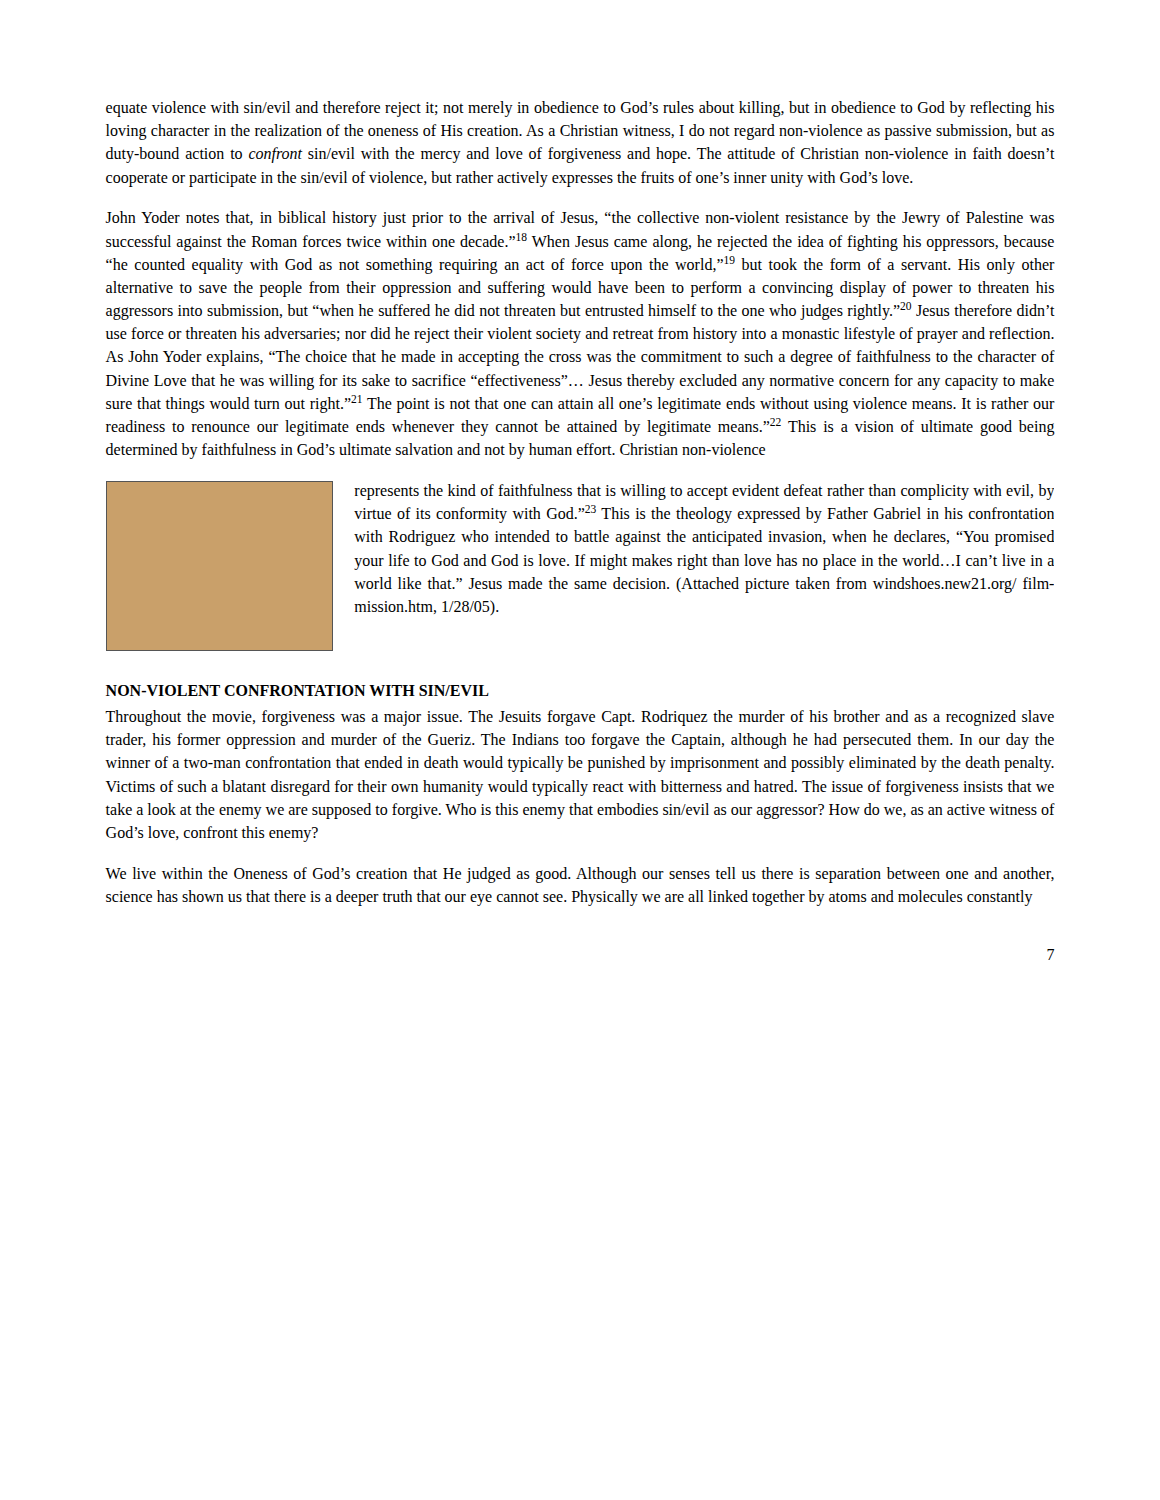equate violence with sin/evil and therefore reject it; not merely in obedience to God’s rules about killing, but in obedience to God by reflecting his loving character in the realization of the oneness of His creation. As a Christian witness, I do not regard non-violence as passive submission, but as duty-bound action to confront sin/evil with the mercy and love of forgiveness and hope. The attitude of Christian non-violence in faith doesn’t cooperate or participate in the sin/evil of violence, but rather actively expresses the fruits of one’s inner unity with God’s love.
John Yoder notes that, in biblical history just prior to the arrival of Jesus, “the collective non-violent resistance by the Jewry of Palestine was successful against the Roman forces twice within one decade.”18 When Jesus came along, he rejected the idea of fighting his oppressors, because “he counted equality with God as not something requiring an act of force upon the world,”19 but took the form of a servant. His only other alternative to save the people from their oppression and suffering would have been to perform a convincing display of power to threaten his aggressors into submission, but “when he suffered he did not threaten but entrusted himself to the one who judges rightly.”20 Jesus therefore didn’t use force or threaten his adversaries; nor did he reject their violent society and retreat from history into a monastic lifestyle of prayer and reflection. As John Yoder explains, “The choice that he made in accepting the cross was the commitment to such a degree of faithfulness to the character of Divine Love that he was willing for its sake to sacrifice “effectiveness”… Jesus thereby excluded any normative concern for any capacity to make sure that things would turn out right.”21 The point is not that one can attain all one’s legitimate ends without using violence means. It is rather our readiness to renounce our legitimate ends whenever they cannot be attained by legitimate means.”22 This is a vision of ultimate good being determined by faithfulness in God’s ultimate salvation and not by human effort. Christian non-violence
represents the kind of faithfulness that is willing to accept evident defeat rather than complicity with evil, by virtue of its conformity with God.”23 This is the theology expressed by Father Gabriel in his confrontation with Rodriguez who intended to battle against the anticipated invasion, when he declares, “You promised your life to God and God is love. If might makes right than love has no place in the world…I can’t live in a world like that.” Jesus made the same decision. (Attached picture taken from windshoes.new21.org/ film-mission.htm, 1/28/05).
Non-Violent Confrontation with Sin/Evil
Throughout the movie, forgiveness was a major issue. The Jesuits forgave Capt. Rodriquez the murder of his brother and as a recognized slave trader, his former oppression and murder of the Gueriz. The Indians too forgave the Captain, although he had persecuted them. In our day the winner of a two-man confrontation that ended in death would typically be punished by imprisonment and possibly eliminated by the death penalty. Victims of such a blatant disregard for their own humanity would typically react with bitterness and hatred. The issue of forgiveness insists that we take a look at the enemy we are supposed to forgive. Who is this enemy that embodies sin/evil as our aggressor? How do we, as an active witness of God’s love, confront this enemy?
We live within the Oneness of God’s creation that He judged as good. Although our senses tell us there is separation between one and another, science has shown us that there is a deeper truth that our eye cannot see. Physically we are all linked together by atoms and molecules constantly
7